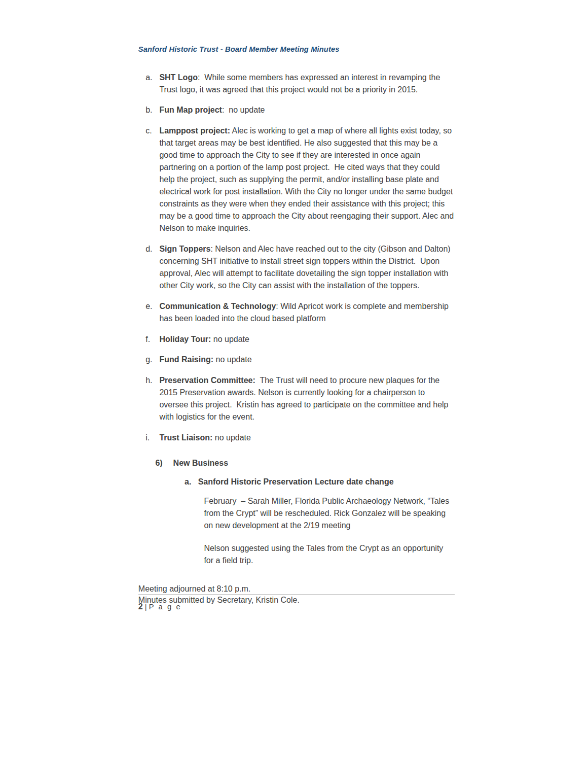Sanford Historic Trust - Board Member Meeting Minutes
SHT Logo: While some members has expressed an interest in revamping the Trust logo, it was agreed that this project would not be a priority in 2015.
Fun Map project: no update
Lamppost project: Alec is working to get a map of where all lights exist today, so that target areas may be best identified. He also suggested that this may be a good time to approach the City to see if they are interested in once again partnering on a portion of the lamp post project. He cited ways that they could help the project, such as supplying the permit, and/or installing base plate and electrical work for post installation. With the City no longer under the same budget constraints as they were when they ended their assistance with this project; this may be a good time to approach the City about reengaging their support. Alec and Nelson to make inquiries.
Sign Toppers: Nelson and Alec have reached out to the city (Gibson and Dalton) concerning SHT initiative to install street sign toppers within the District. Upon approval, Alec will attempt to facilitate dovetailing the sign topper installation with other City work, so the City can assist with the installation of the toppers.
Communication & Technology: Wild Apricot work is complete and membership has been loaded into the cloud based platform
Holiday Tour: no update
Fund Raising: no update
Preservation Committee: The Trust will need to procure new plaques for the 2015 Preservation awards. Nelson is currently looking for a chairperson to oversee this project. Kristin has agreed to participate on the committee and help with logistics for the event.
Trust Liaison: no update
6) New Business
a. Sanford Historic Preservation Lecture date change
February – Sarah Miller, Florida Public Archaeology Network, “Tales from the Crypt” will be rescheduled. Rick Gonzalez will be speaking on new development at the 2/19 meeting
Nelson suggested using the Tales from the Crypt as an opportunity for a field trip.
Meeting adjourned at 8:10 p.m.
Minutes submitted by Secretary, Kristin Cole.
2 | P a g e